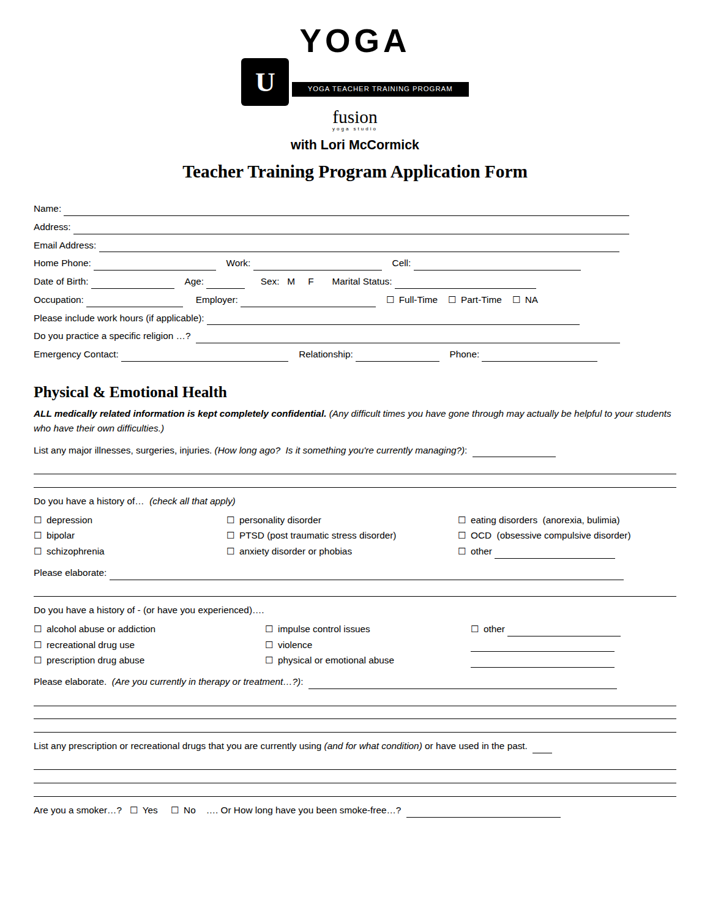YOGA
U
Yoga Teacher Training Program
fusionyoga studio
with Lori McCormick
Teacher Training Program Application Form
Name:
Address:
Email Address:
Home Phone: Work: Cell:
Date of Birth: Age: Sex: M F Marital Status:
Occupation: Employer: ☐Full-Time ☐Part-Time ☐NA
Please include work hours (if applicable):
Do you practice a specific religion …?
Emergency Contact: Relationship: Phone:
Physical & Emotional Health
ALL medically related information is kept completely confidential. (Any difficult times you have gone through may actually be helpful to your students who have their own difficulties.)
List any major illnesses, surgeries, injuries. (How long ago? Is it something you're currently managing?):
Do you have a history of… (check all that apply)
| ☐ depression | ☐ personality disorder | ☐ eating disorders (anorexia, bulimia) |
| ☐ bipolar | ☐ PTSD (post traumatic stress disorder) | ☐ OCD (obsessive compulsive disorder) |
| ☐ schizophrenia | ☐ anxiety disorder or phobias | ☐ other |
Please elaborate:
Do you have a history of - (or have you experienced)….
| ☐ alcohol abuse or addiction | ☐ impulse control issues | ☐ other |
| ☐ recreational drug use | ☐ violence | |
| ☐ prescription drug abuse | ☐ physical or emotional abuse | |
Please elaborate. (Are you currently in therapy or treatment…?):
List any prescription or recreational drugs that you are currently using (and for what condition) or have used in the past.
Are you a smoker…? ☐Yes ☐No …. Or How long have you been smoke-free…?